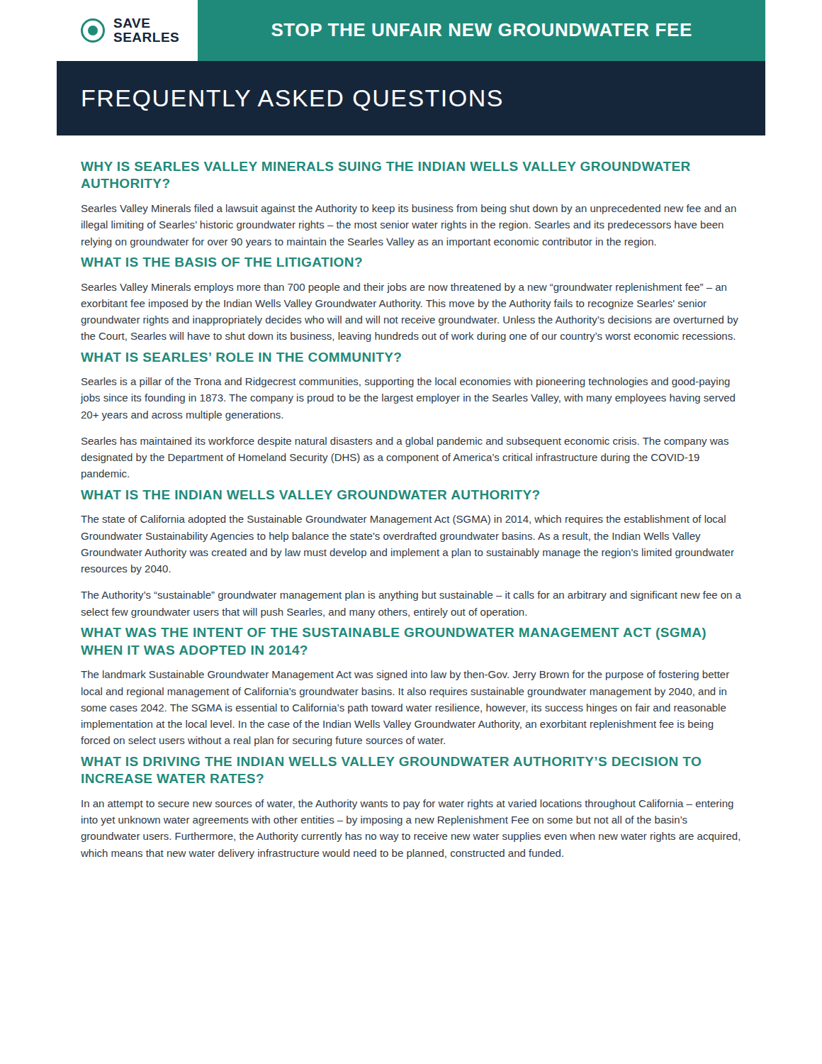Save Searles
Stop the Unfair New Groundwater Fee
Frequently Asked Questions
Why is Searles Valley Minerals suing the Indian Wells Valley Groundwater Authority?
Searles Valley Minerals filed a lawsuit against the Authority to keep its business from being shut down by an unprecedented new fee and an illegal limiting of Searles’ historic groundwater rights – the most senior water rights in the region. Searles and its predecessors have been relying on groundwater for over 90 years to maintain the Searles Valley as an important economic contributor in the region.
What is the basis of the litigation?
Searles Valley Minerals employs more than 700 people and their jobs are now threatened by a new “groundwater replenishment fee” – an exorbitant fee imposed by the Indian Wells Valley Groundwater Authority. This move by the Authority fails to recognize Searles' senior groundwater rights and inappropriately decides who will and will not receive groundwater. Unless the Authority’s decisions are overturned by the Court, Searles will have to shut down its business, leaving hundreds out of work during one of our country’s worst economic recessions.
What is Searles’ role in the community?
Searles is a pillar of the Trona and Ridgecrest communities, supporting the local economies with pioneering technologies and good-paying jobs since its founding in 1873. The company is proud to be the largest employer in the Searles Valley, with many employees having served 20+ years and across multiple generations.
Searles has maintained its workforce despite natural disasters and a global pandemic and subsequent economic crisis. The company was designated by the Department of Homeland Security (DHS) as a component of America’s critical infrastructure during the COVID-19 pandemic.
What is the Indian Wells Valley Groundwater Authority?
The state of California adopted the Sustainable Groundwater Management Act (SGMA) in 2014, which requires the establishment of local Groundwater Sustainability Agencies to help balance the state's overdrafted groundwater basins. As a result, the Indian Wells Valley Groundwater Authority was created and by law must develop and implement a plan to sustainably manage the region’s limited groundwater resources by 2040.
The Authority’s “sustainable” groundwater management plan is anything but sustainable – it calls for an arbitrary and significant new fee on a select few groundwater users that will push Searles, and many others, entirely out of operation.
What was the intent of the Sustainable Groundwater Management Act (SGMA) when it was adopted in 2014?
The landmark Sustainable Groundwater Management Act was signed into law by then-Gov. Jerry Brown for the purpose of fostering better local and regional management of California’s groundwater basins. It also requires sustainable groundwater management by 2040, and in some cases 2042. The SGMA is essential to California’s path toward water resilience, however, its success hinges on fair and reasonable implementation at the local level. In the case of the Indian Wells Valley Groundwater Authority, an exorbitant replenishment fee is being forced on select users without a real plan for securing future sources of water.
What is driving the Indian Wells Valley Groundwater Authority’s decision to increase water rates?
In an attempt to secure new sources of water, the Authority wants to pay for water rights at varied locations throughout California – entering into yet unknown water agreements with other entities – by imposing a new Replenishment Fee on some but not all of the basin’s groundwater users. Furthermore, the Authority currently has no way to receive new water supplies even when new water rights are acquired, which means that new water delivery infrastructure would need to be planned, constructed and funded.